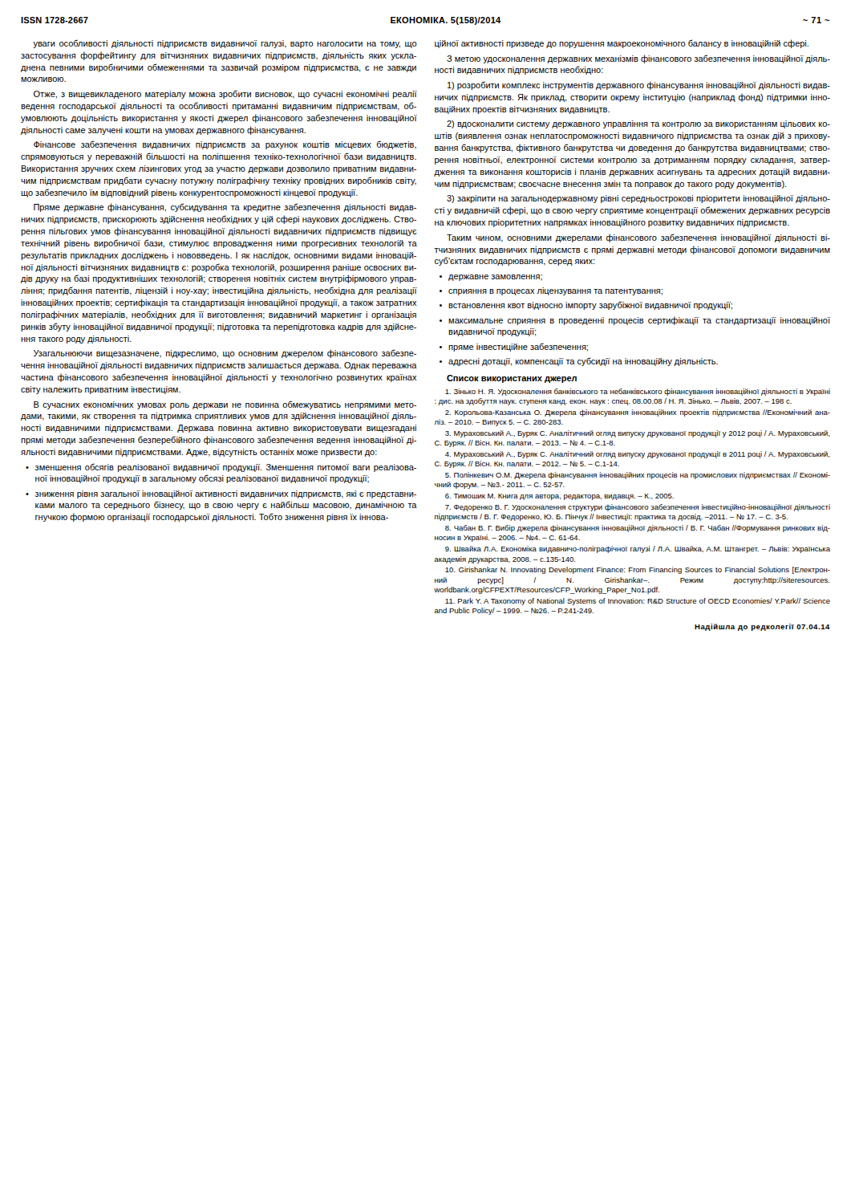ISSN 1728-2667
ЕКОНОМІКА. 5(158)/2014
~ 71 ~
уваги особливості діяльності підприємств видавничої галузі, варто наголосити на тому, що застосування форфейтингу для вітчизняних видавничих підприємств, діяльність яких ускладнена певними виробничими обмеженнями та зазвичай розміром підприємства, є не завжди можливою.
Отже, з вищевикладеного матеріалу можна зробити висновок, що сучасні економічні реалії ведення господарської діяльності та особливості притаманні видавничим підприємствам, обумовлюють доцільність використання у якості джерел фінансового забезпечення інноваційної діяльності саме залучені кошти на умовах державного фінансування.
Фінансове забезпечення видавничих підприємств за рахунок коштів місцевих бюджетів, спрямовуються у переважній більшості на поліпшення техніко-технологічної бази видавництв. Використання зручних схем лізингових угод за участю держави дозволило приватним видавничим підприємствам придбати сучасну потужну поліграфічну техніку провідних виробників світу, що забезпечило їм відповідний рівень конкурентоспроможності кінцевої продукції.
Пряме державне фінансування, субсидування та кредитне забезпечення діяльності видавничих підприємств, прискорюють здійснення необхідних у цій сфері наукових досліджень. Створення пільгових умов фінансування інноваційної діяльності видавничих підприємств підвищує технічний рівень виробничої бази, стимулює впровадження ними прогресивних технологій та результатів прикладних досліджень і нововведень. І як наслідок, основними видами інноваційної діяльності вітчизняних видавництв є: розробка технологій, розширення раніше освоєних видів друку на базі продуктивніших технологій; створення новітніх систем внутріфірмового управління; придбання патентів, ліцензій і ноу-хау; інвестиційна діяльність, необхідна для реалізації інноваційних проектів; сертифікація та стандартизація інноваційної продукції, а також затратних поліграфічних матеріалів, необхідних для її виготовлення; видавничий маркетинг і організація ринків збуту інноваційної видавничої продукції; підготовка та перепідготовка кадрів для здійснення такого роду діяльності.
Узагальнюючи вищезазначене, підкреслимо, що основним джерелом фінансового забезпечення інноваційної діяльності видавничих підприємств залишається держава. Однак переважна частина фінансового забезпечення інноваційної діяльності у технологічно розвинутих країнах світу належить приватним інвестиціям.
В сучасних економічних умовах роль держави не повинна обмежуватись непрямими методами, такими, як створення та підтримка сприятливих умов для здійснення інноваційної діяльності видавничими підприємствами. Держава повинна активно використовувати вищезгадані прямі методи забезпечення безперебійного фінансового забезпечення ведення інноваційної діяльності видавничими підприємствами. Адже, відсутність останніх може призвести до:
зменшення обсягів реалізованої видавничої продукції. Зменшення питомої ваги реалізованої інноваційної продукції в загальному обсязі реалізованої видавничої продукції;
зниження рівня загальної інноваційної активності видавничих підприємств, які є представниками малого та середнього бізнесу, що в свою чергу є найбільш масовою, динамічною та гнучкою формою організації господарської діяльності. Тобто зниження рівня їх іннова-
ційної активності призведе до порушення макроекономічного балансу в інноваційній сфері.
З метою удосконалення державних механізмів фінансового забезпечення інноваційної діяльності видавничих підприємств необхідно:
1) розробити комплекс інструментів державного фінансування інноваційної діяльності видавничих підприємств. Як приклад, створити окрему інституцію (наприклад фонд) підтримки інноваційних проектів вітчизняних видавництв.
2) вдосконалити систему державного управління та контролю за використанням цільових коштів (виявлення ознак неплатоспроможності видавничого підприємства та ознак дій з приховування банкрутства, фіктивного банкрутства чи доведення до банкрутства видавництвами; створення новітньої, електронної системи контролю за дотриманням порядку складання, затвердження та виконання кошторисів і планів державних асигнувань та адресних дотацій видавничим підприємствам; своєчасне внесення змін та поправок до такого роду документів).
3) закріпити на загальнодержавному рівні середньострокові пріоритети інноваційної діяльності у видавничій сфері, що в свою чергу сприятиме концентрації обмежених державних ресурсів на ключових пріоритетних напрямках інноваційного розвитку видавничих підприємств.
Таким чином, основними джерелами фінансового забезпечення інноваційної діяльності вітчизняних видавничих підприємств є прямі державні методи фінансової допомоги видавничим суб'єктам господарювання, серед яких:
державне замовлення;
сприяння в процесах ліцензування та патентування;
встановлення квот відносно імпорту зарубіжної видавничої продукції;
максимальне сприяння в проведенні процесів сертифікації та стандартизації інноваційної видавничої продукції;
пряме інвестиційне забезпечення;
адресні дотації, компенсації та субсидії на інноваційну діяльність.
Список використаних джерел
Зінько Н. Я. Удосконалення банківського та небанківського фінансування інноваційної діяльності в Україні : дис. на здобуття наук. ступеня канд. екон. наук : спец. 08.00.08 / Н. Я. Зінько. – Львів, 2007. – 198 с.
Корольова-Казанська О. Джерела фінансування інноваційних проектів підприємства //Економічний аналіз. – 2010. – Випуск 5. – С. 280-283.
Мураховський А., Буряк С. Аналітичний огляд випуску друкованої продукції у 2012 році / А. Мураховський, С. Буряк. // Вісн. Кн. палати. – 2013. – № 4. – С.1-8.
Мураховський А., Буряк С. Аналітичний огляд випуску друкованої продукції в 2011 році / А. Мураховський, С. Буряк. // Вісн. Кн. палати. – 2012. – № 5. – С.1-14.
Полінкевич О.М. Джерела фінансування інноваційних процесів на промислових підприємствах // Економічний форум. – №3.- 2011. – С. 52-57.
Тимошик М. Книга для автора, редактора, видавця. – К., 2005.
Федоренко В. Г. Удосконалення структури фінансового забезпечення інвестиційно-інноваційної діяльності підприємств / В. Г. Федоренко, Ю. Б. Пінчук // Інвестиції: практика та досвід. –2011. – № 17. – С. 3-5.
Чабан В. Г. Вибір джерела фінансування інноваційної діяльності / В. Г. Чабан //Формування ринкових відносин в Україні. – 2006. – №4. – С. 61-64.
Швайка Л.А. Економіка видавничо-поліграфічної галузі / Л.А. Швайка, А.М. Штангрет. – Львів: Українська академія друкарства, 2008. – с.135-140.
Girishankar N. Innovating Development Finance: From Financing Sources to Financial Solutions [Електронний ресурс] / N. Girishankar–. Режим доступу:http://siteresources. worldbank.org/CFPEXT/Resources/CFP_Working_Paper_No1.pdf.
Park Y. A Taxonomy of National Systems of Innovation: R&D Structure of OECD Economies/ Y.Park// Science and Public Policy/ – 1999. – №26. – P.241-249.
Надійшла до редколегії 07.04.14